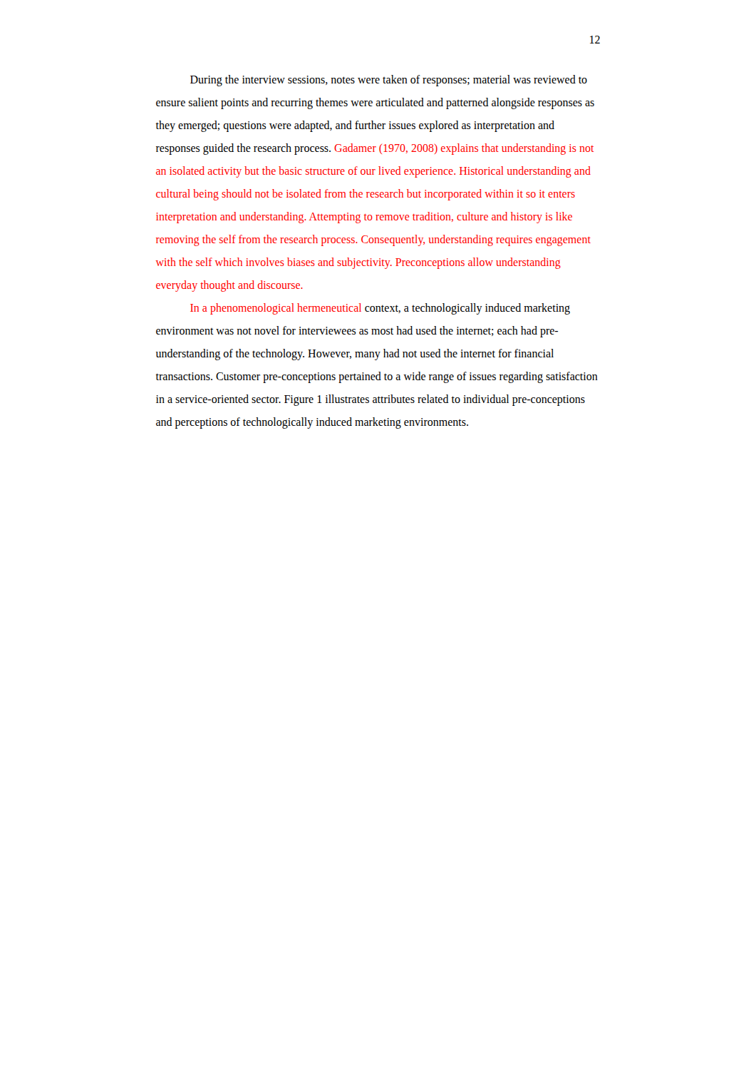12
During the interview sessions, notes were taken of responses; material was reviewed to ensure salient points and recurring themes were articulated and patterned alongside responses as they emerged; questions were adapted, and further issues explored as interpretation and responses guided the research process. Gadamer (1970, 2008) explains that understanding is not an isolated activity but the basic structure of our lived experience. Historical understanding and cultural being should not be isolated from the research but incorporated within it so it enters interpretation and understanding. Attempting to remove tradition, culture and history is like removing the self from the research process. Consequently, understanding requires engagement with the self which involves biases and subjectivity. Preconceptions allow understanding everyday thought and discourse.
In a phenomenological hermeneutical context, a technologically induced marketing environment was not novel for interviewees as most had used the internet; each had pre-understanding of the technology. However, many had not used the internet for financial transactions. Customer pre-conceptions pertained to a wide range of issues regarding satisfaction in a service-oriented sector. Figure 1 illustrates attributes related to individual pre-conceptions and perceptions of technologically induced marketing environments.